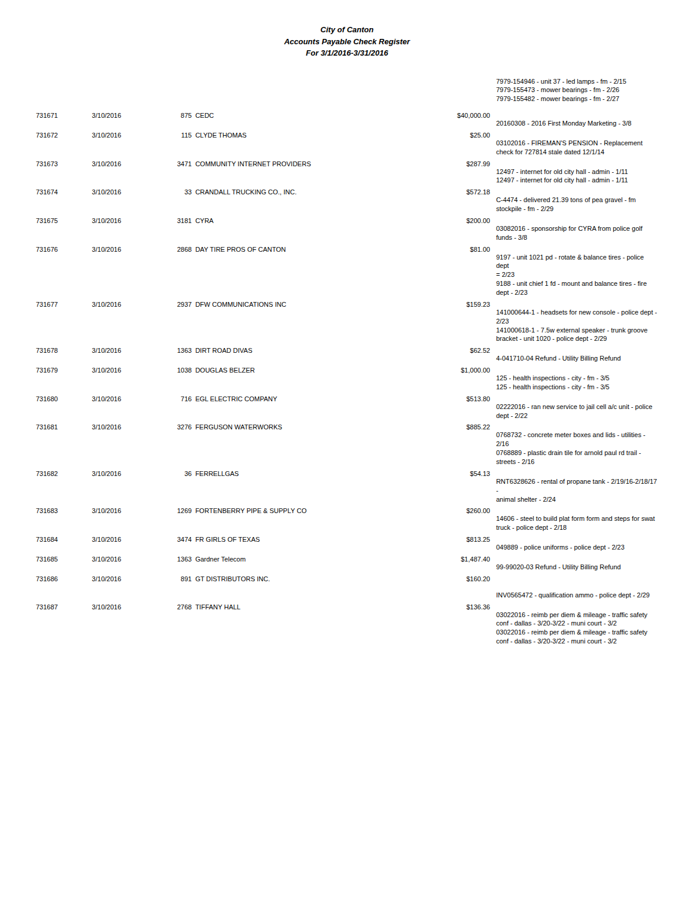City of Canton
Accounts Payable Check Register
For 3/1/2016-3/31/2016
| | | | | 7979-154946 - unit 37 - led lamps - fm - 2/15 7979-155473 - mower bearings - fm - 2/26 7979-155482 - mower bearings - fm - 2/27 |
| 731671 | 3/10/2016 | 875 CEDC | $40,000.00 | |
| | 20160308 - 2016 First Monday Marketing - 3/8 |
| 731672 | 3/10/2016 | 115 CLYDE THOMAS | $25.00 | |
| | 03102016 - FIREMAN'S PENSION - Replacement check for 727814 stale dated 12/1/14 |
| 731673 | 3/10/2016 | 3471 COMMUNITY INTERNET PROVIDERS | $287.99 | |
| | 12497 - internet for old city hall - admin - 1/11 12497 - internet for old city hall - admin - 1/11 |
| 731674 | 3/10/2016 | 33 CRANDALL TRUCKING CO., INC. | $572.18 | |
| | C-4474 - delivered 21.39 tons of pea gravel - fm stockpile - fm - 2/29 |
| 731675 | 3/10/2016 | 3181 CYRA | $200.00 | |
| | 03082016 - sponsorship for CYRA from police golf funds - 3/8 |
| 731676 | 3/10/2016 | 2868 DAY TIRE PROS OF CANTON | $81.00 | |
| | 9197 - unit 1021 pd - rotate & balance tires - police dept = 2/23 9188 - unit chief 1 fd - mount and balance tires - fire dept - 2/23 |
| 731677 | 3/10/2016 | 2937 DFW COMMUNICATIONS INC | $159.23 | |
| | 141000644-1 - headsets for new console - police dept - 2/23 141000618-1 - 7.5w external speaker - trunk groove bracket - unit 1020 - police dept - 2/29 |
| 731678 | 3/10/2016 | 1363 DIRT ROAD DIVAS | $62.52 | |
| | 4-041710-04 Refund - Utility Billing Refund |
| 731679 | 3/10/2016 | 1038 DOUGLAS BELZER | $1,000.00 | |
| | 125 - health inspections - city - fm - 3/5 125 - health inspections - city - fm - 3/5 |
| 731680 | 3/10/2016 | 716 EGL ELECTRIC COMPANY | $513.80 | |
| | 02222016 - ran new service to jail cell a/c unit - police dept - 2/22 |
| 731681 | 3/10/2016 | 3276 FERGUSON WATERWORKS | $885.22 | |
| | 0768732 - concrete meter boxes and lids - utilities - 2/16 0768889 - plastic drain tile for arnold paul rd trail - streets - 2/16 |
| 731682 | 3/10/2016 | 36 FERRELLGAS | $54.13 | |
| | RNT6328626 - rental of propane tank - 2/19/16-2/18/17 - animal shelter - 2/24 |
| 731683 | 3/10/2016 | 1269 FORTENBERRY PIPE & SUPPLY CO | $260.00 | |
| | 14606 - steel to build plat form form and steps for swat truck - police dept - 2/18 |
| 731684 | 3/10/2016 | 3474 FR GIRLS OF TEXAS | $813.25 | |
| | 049889 - police uniforms - police dept - 2/23 |
| 731685 | 3/10/2016 | 1363 Gardner Telecom | $1,487.40 | |
| | 99-99020-03 Refund - Utility Billing Refund |
| 731686 | 3/10/2016 | 891 GT DISTRIBUTORS INC. | $160.20 | |
| | INV0565472 - qualification ammo - police dept - 2/29 |
| 731687 | 3/10/2016 | 2768 TIFFANY HALL | $136.36 | |
| | 03022016 - reimb per diem & mileage - traffic safety conf - dallas - 3/20-3/22 - muni court - 3/2 03022016 - reimb per diem & mileage - traffic safety conf - dallas - 3/20-3/22 - muni court - 3/2 |